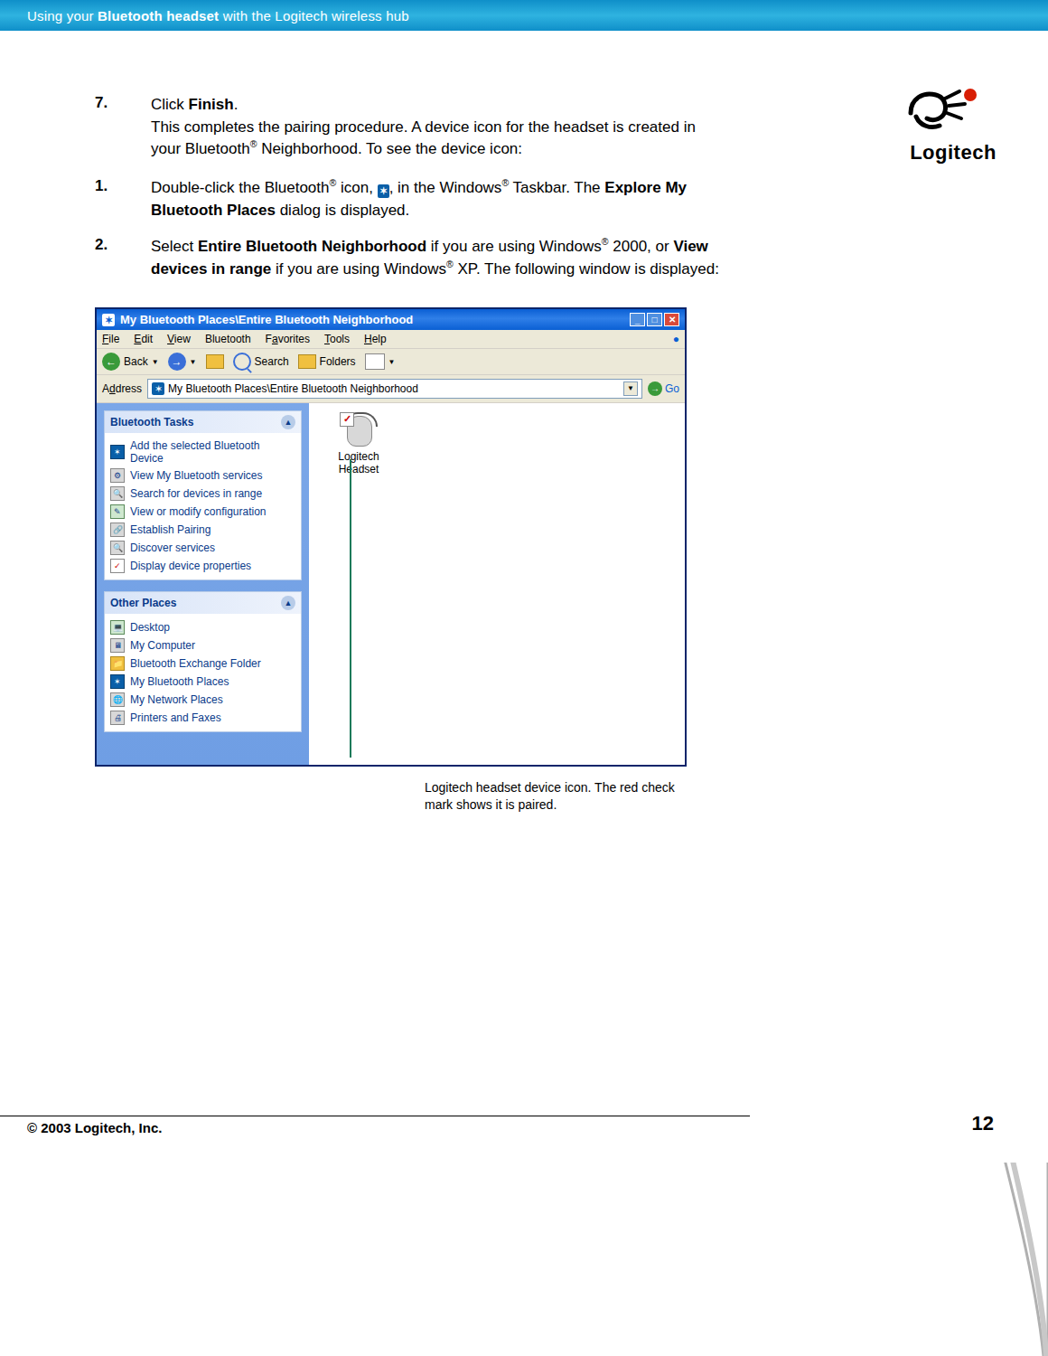Using your Bluetooth headset with the Logitech wireless hub
Logitech
7.
Click Finish.
This completes the pairing procedure. A device icon for the headset is created in your Bluetooth® Neighborhood. To see the device icon:
1.
Double-click the Bluetooth® icon, ✶, in the Windows® Taskbar. The Explore My Bluetooth Places dialog is displayed.
2.
Select Entire Bluetooth Neighborhood if you are using Windows® 2000, or View devices in range if you are using Windows® XP. The following window is displayed:
✶ My Bluetooth Places\Entire Bluetooth Neighborhood
_
□
✕
File Edit View Bluetooth Favorites Tools Help ●
←Back▼
→▼
Search
Folders
▼
Address
✶ My Bluetooth Places\Entire Bluetooth Neighborhood ▼
→Go
Bluetooth Tasks ▲
✶Add the selected Bluetooth Device
⚙View My Bluetooth services
🔍Search for devices in range
✎View or modify configuration
🔗Establish Pairing
🔍Discover services
✓Display device properties
Other Places ▲
💻Desktop
🖥My Computer
📁Bluetooth Exchange Folder
✶My Bluetooth Places
🌐My Network Places
🖨Printers and Faxes
✓
Logitech
Headset
Logitech headset device icon. The red check mark shows it is paired.
© 2003 Logitech, Inc.
12